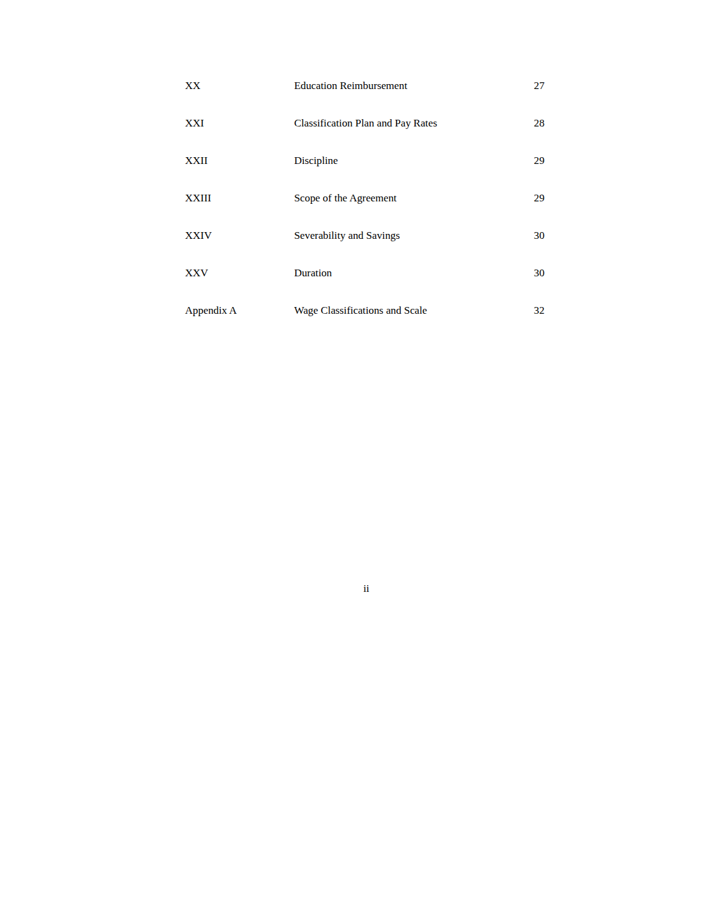| XX | Education Reimbursement | 27 |
| XXI | Classification Plan and Pay Rates | 28 |
| XXII | Discipline | 29 |
| XXIII | Scope of the Agreement | 29 |
| XXIV | Severability and Savings | 30 |
| XXV | Duration | 30 |
| Appendix A | Wage Classifications and Scale | 32 |
ii